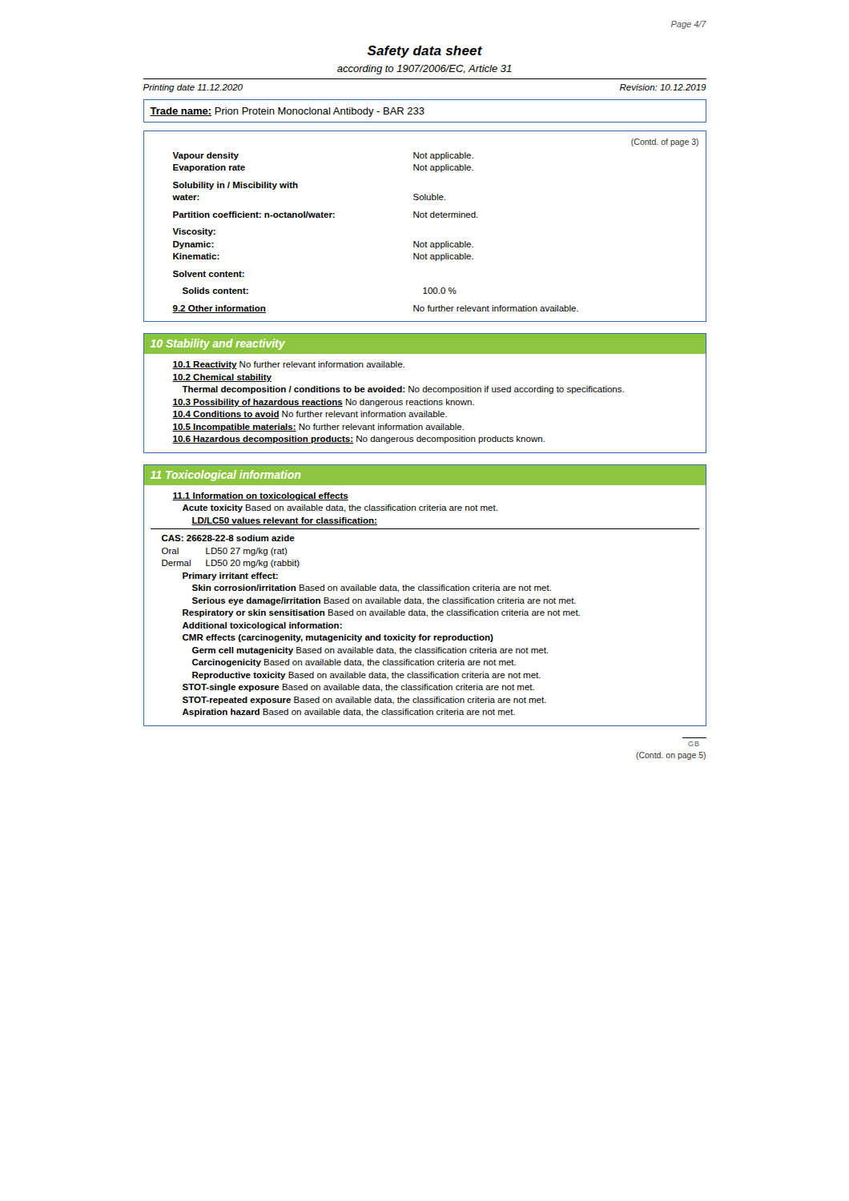Page 4/7
Safety data sheet
according to 1907/2006/EC, Article 31
Printing date 11.12.2020
Revision: 10.12.2019
Trade name: Prion Protein Monoclonal Antibody - BAR 233
(Contd. of page 3)
Vapour density
Not applicable.
Evaporation rate
Not applicable.
Solubility in / Miscibility with
water:
Soluble.
Partition coefficient: n-octanol/water:
Not determined.
Viscosity:
Dynamic:
Not applicable.
Kinematic:
Not applicable.
Solvent content:
Solids content:
100.0 %
9.2 Other information
No further relevant information available.
10 Stability and reactivity
10.1 Reactivity No further relevant information available.
10.2 Chemical stability
Thermal decomposition / conditions to be avoided: No decomposition if used according to specifications.
10.3 Possibility of hazardous reactions No dangerous reactions known.
10.4 Conditions to avoid No further relevant information available.
10.5 Incompatible materials: No further relevant information available.
10.6 Hazardous decomposition products: No dangerous decomposition products known.
11 Toxicological information
11.1 Information on toxicological effects
Acute toxicity Based on available data, the classification criteria are not met.
LD/LC50 values relevant for classification:
CAS: 26628-22-8 sodium azide
| Oral | LD50 27 mg/kg (rat) |
| Dermal | LD50 20 mg/kg (rabbit) |
Primary irritant effect:
Skin corrosion/irritation Based on available data, the classification criteria are not met.
Serious eye damage/irritation Based on available data, the classification criteria are not met.
Respiratory or skin sensitisation Based on available data, the classification criteria are not met.
Additional toxicological information:
CMR effects (carcinogenity, mutagenicity and toxicity for reproduction)
Germ cell mutagenicity Based on available data, the classification criteria are not met.
Carcinogenicity Based on available data, the classification criteria are not met.
Reproductive toxicity Based on available data, the classification criteria are not met.
STOT-single exposure Based on available data, the classification criteria are not met.
STOT-repeated exposure Based on available data, the classification criteria are not met.
Aspiration hazard Based on available data, the classification criteria are not met.
GB
(Contd. on page 5)